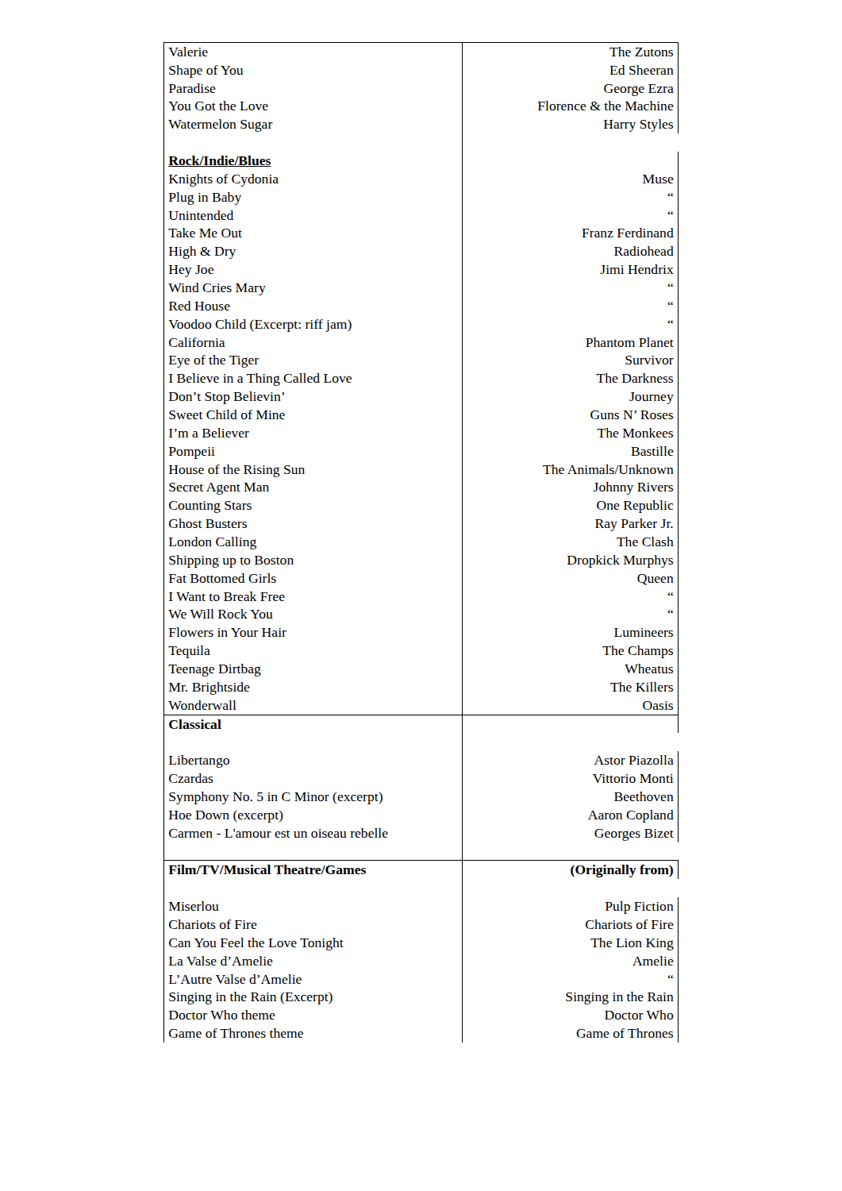| Valerie | The Zutons |
| Shape of You | Ed Sheeran |
| Paradise | George Ezra |
| You Got the Love | Florence & the Machine |
| Watermelon Sugar | Harry Styles |
| Rock/Indie/Blues | |
| Knights of Cydonia | Muse |
| Plug in Baby | “ |
| Unintended | “ |
| Take Me Out | Franz Ferdinand |
| High & Dry | Radiohead |
| Hey Joe | Jimi Hendrix |
| Wind Cries Mary | “ |
| Red House | “ |
| Voodoo Child (Excerpt: riff jam) | “ |
| California | Phantom Planet |
| Eye of the Tiger | Survivor |
| I Believe in a Thing Called Love | The Darkness |
| Don’t Stop Believin’ | Journey |
| Sweet Child of Mine | Guns N’ Roses |
| I’m a Believer | The Monkees |
| Pompeii | Bastille |
| House of the Rising Sun | The Animals/Unknown |
| Secret Agent Man | Johnny Rivers |
| Counting Stars | One Republic |
| Ghost Busters | Ray Parker Jr. |
| London Calling | The Clash |
| Shipping up to Boston | Dropkick Murphys |
| Fat Bottomed Girls | Queen |
| I Want to Break Free | “ |
| We Will Rock You | “ |
| Flowers in Your Hair | Lumineers |
| Tequila | The Champs |
| Teenage Dirtbag | Wheatus |
| Mr. Brightside | The Killers |
| Wonderwall | Oasis |
| Classical | |
| Libertango | Astor Piazolla |
| Czardas | Vittorio Monti |
| Symphony No. 5 in C Minor (excerpt) | Beethoven |
| Hoe Down (excerpt) | Aaron Copland |
| Carmen - L'amour est un oiseau rebelle | Georges Bizet |
| Film/TV/Musical Theatre/Games | (Originally from) |
| Miserlou | Pulp Fiction |
| Chariots of Fire | Chariots of Fire |
| Can You Feel the Love Tonight | The Lion King |
| La Valse d’Amelie | Amelie |
| L’Autre Valse d’Amelie | “ |
| Singing in the Rain (Excerpt) | Singing in the Rain |
| Doctor Who theme | Doctor Who |
| Game of Thrones theme | Game of Thrones |